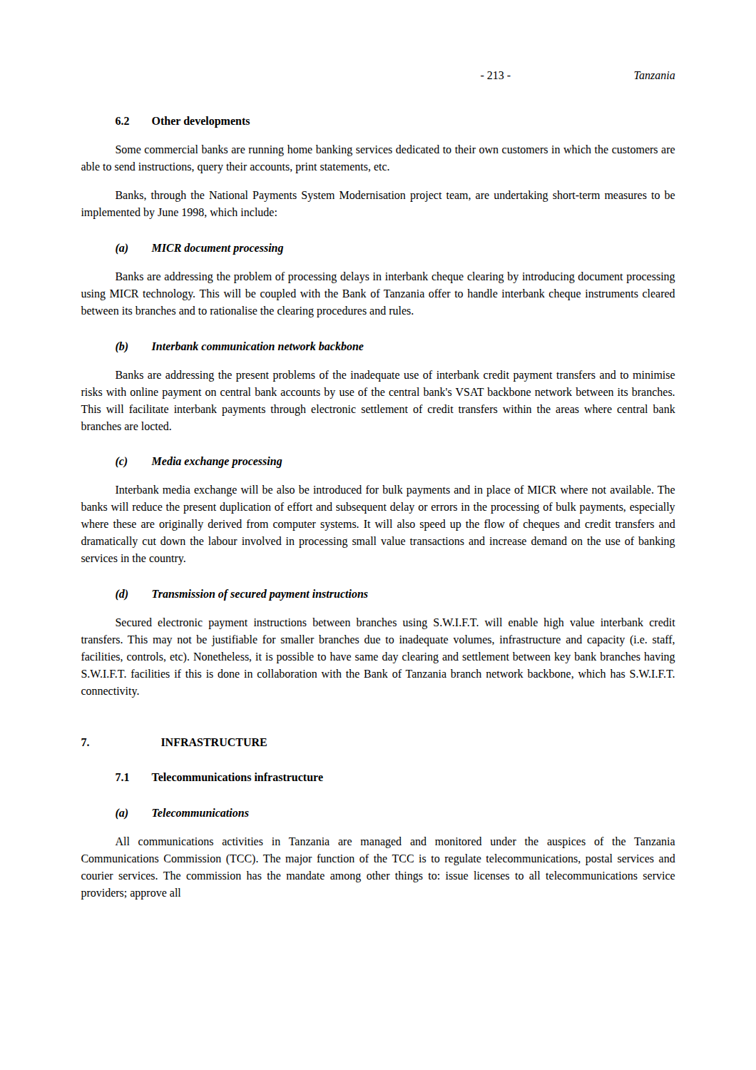- 213 - Tanzania
6.2 Other developments
Some commercial banks are running home banking services dedicated to their own customers in which the customers are able to send instructions, query their accounts, print statements, etc.
Banks, through the National Payments System Modernisation project team, are undertaking short-term measures to be implemented by June 1998, which include:
(a) MICR document processing
Banks are addressing the problem of processing delays in interbank cheque clearing by introducing document processing using MICR technology. This will be coupled with the Bank of Tanzania offer to handle interbank cheque instruments cleared between its branches and to rationalise the clearing procedures and rules.
(b) Interbank communication network backbone
Banks are addressing the present problems of the inadequate use of interbank credit payment transfers and to minimise risks with online payment on central bank accounts by use of the central bank's VSAT backbone network between its branches. This will facilitate interbank payments through electronic settlement of credit transfers within the areas where central bank branches are locted.
(c) Media exchange processing
Interbank media exchange will be also be introduced for bulk payments and in place of MICR where not available. The banks will reduce the present duplication of effort and subsequent delay or errors in the processing of bulk payments, especially where these are originally derived from computer systems. It will also speed up the flow of cheques and credit transfers and dramatically cut down the labour involved in processing small value transactions and increase demand on the use of banking services in the country.
(d) Transmission of secured payment instructions
Secured electronic payment instructions between branches using S.W.I.F.T. will enable high value interbank credit transfers. This may not be justifiable for smaller branches due to inadequate volumes, infrastructure and capacity (i.e. staff, facilities, controls, etc). Nonetheless, it is possible to have same day clearing and settlement between key bank branches having S.W.I.F.T. facilities if this is done in collaboration with the Bank of Tanzania branch network backbone, which has S.W.I.F.T. connectivity.
7. INFRASTRUCTURE
7.1 Telecommunications infrastructure
(a) Telecommunications
All communications activities in Tanzania are managed and monitored under the auspices of the Tanzania Communications Commission (TCC). The major function of the TCC is to regulate telecommunications, postal services and courier services. The commission has the mandate among other things to: issue licenses to all telecommunications service providers; approve all